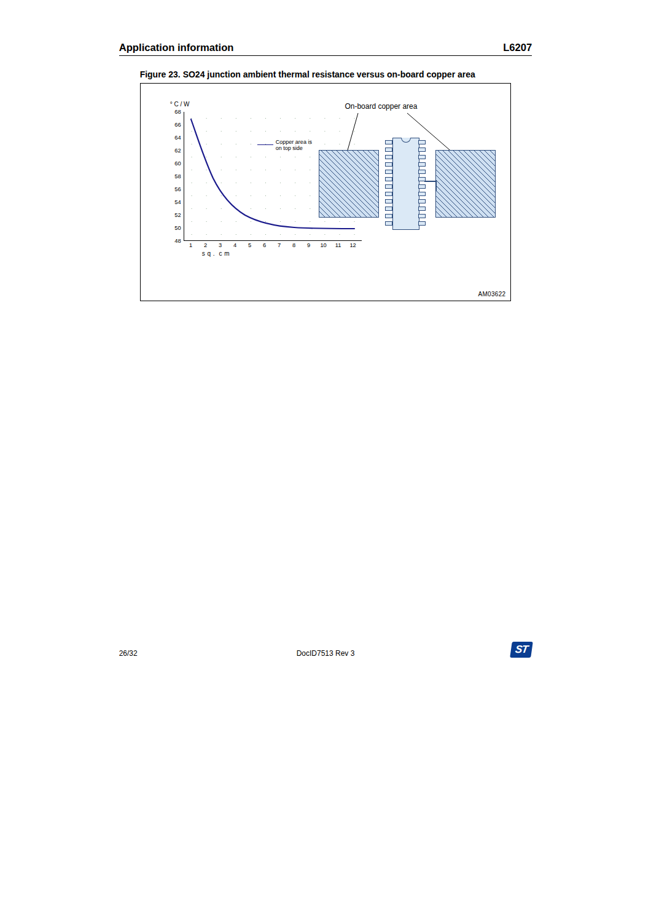Application information
L6207
Figure 23. SO24 junction ambient thermal resistance versus on-board copper area
° C / W
68 66 64 62 60 58 56 54 52 50 48
Copper area is
on top side
1 2 3 4 5 6 7 8 9 10 11 12
s q . c m
On-board copper area
AM03622
26/32
DocID7513 Rev 3
ST